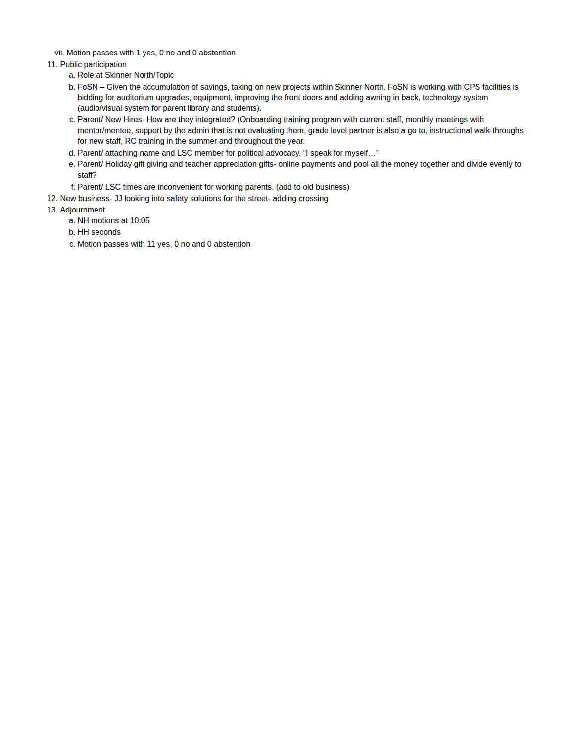Motion passes with 1 yes, 0 no and 0 abstention
Public participation
Role at Skinner North/Topic
FoSN – Given the accumulation of savings, taking on new projects within Skinner North. FoSN is working with CPS facilities is bidding for auditorium upgrades, equipment, improving the front doors and adding awning in back, technology system (audio/visual system for parent library and students).
Parent/ New Hires- How are they integrated? (Onboarding training program with current staff, monthly meetings with mentor/mentee, support by the admin that is not evaluating them, grade level partner is also a go to, instructional walk-throughs for new staff, RC training in the summer and throughout the year.
Parent/ attaching name and LSC member for political advocacy. “I speak for myself…”
Parent/ Holiday gift giving and teacher appreciation gifts- online payments and pool all the money together and divide evenly to staff?
Parent/ LSC times are inconvenient for working parents. (add to old business)
New business- JJ looking into safety solutions for the street- adding crossing
Adjournment
NH motions at 10:05
HH seconds
Motion passes with 11 yes, 0 no and 0 abstention